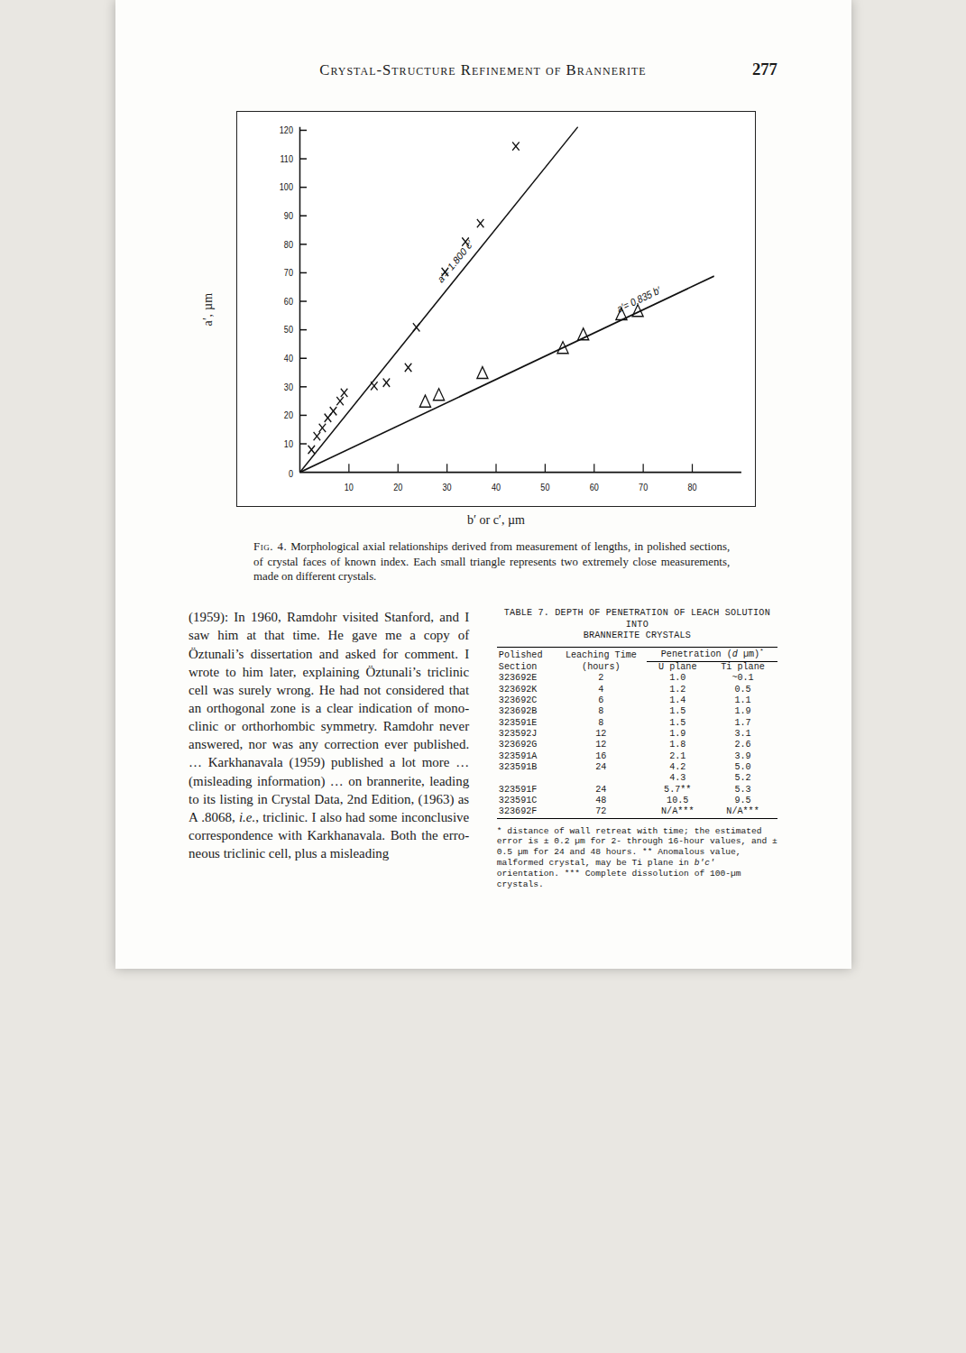Crystal-Structure Refinement of Brannerite 277
a′, µm
10 20 30 40 50 60 70 80 90 100 110 120 0 10 20 30 40 50 60 70 80 fitted line 1: a' = 1.800 c' (steep) a′= 1.800 c′ a′= 0.835 b′
b′ or c′, µm
Fig. 4. Morphological axial relationships derived from measurement of lengths, in polished sections, of crystal faces of known index. Each small triangle represents two extremely close measurements, made on different crystals.
(1959): In 1960, Ramdohr visited Stanford, and I saw him at that time. He gave me a copy of Öztunali’s dissertation and asked for comment. I wrote to him later, explaining Öztunali’s triclinic cell was surely wrong. He had not considered that an orthogonal zone is a clear indication of monoclinic or orthorhombic symmetry. Ramdohr never answered, nor was any correction ever published. … Karkhanavala (1959) published a lot more … (misleading information) … on brannerite, leading to its listing in Crystal Data, 2nd Edition, (1963) as A .8068, i.e., triclinic. I also had some inconclusive correspondence with Karkhanavala. Both the erroneous triclinic cell, plus a misleading
TABLE 7. DEPTH OF PENETRATION OF LEACH SOLUTION INTO
BRANNERITE CRYSTALS
| Polished Section | Leaching Time (hours) | Penetration ( d µm) * |
| --- | --- | --- |
| U plane | Ti plane |
| 323692E | 2 | 1.0 | ~0.1 |
| 323692K | 4 | 1.2 | 0.5 |
| 323692C | 6 | 1.4 | 1.1 |
| 323692B | 8 | 1.5 | 1.9 |
| 323591E | 8 | 1.5 | 1.7 |
| 323592J | 12 | 1.9 | 3.1 |
| 323692G | 12 | 1.8 | 2.6 |
| 323591A | 16 | 2.1 | 3.9 |
| 323591B | 24 | 4.2 | 5.0 |
| | | 4.3 | 5.2 |
| 323591F | 24 | 5.7** | 5.3 |
| 323591C | 48 | 10.5 | 9.5 |
| 323692F | 72 | N/A*** | N/A*** |
* distance of wall retreat with time; the estimated error is ± 0.2 µm for 2- through 16-hour values, and ± 0.5 µm for 24 and 48 hours. ** Anomalous value, malformed crystal, may be Ti plane in b′c′ orientation. *** Complete dissolution of 100-µm crystals.